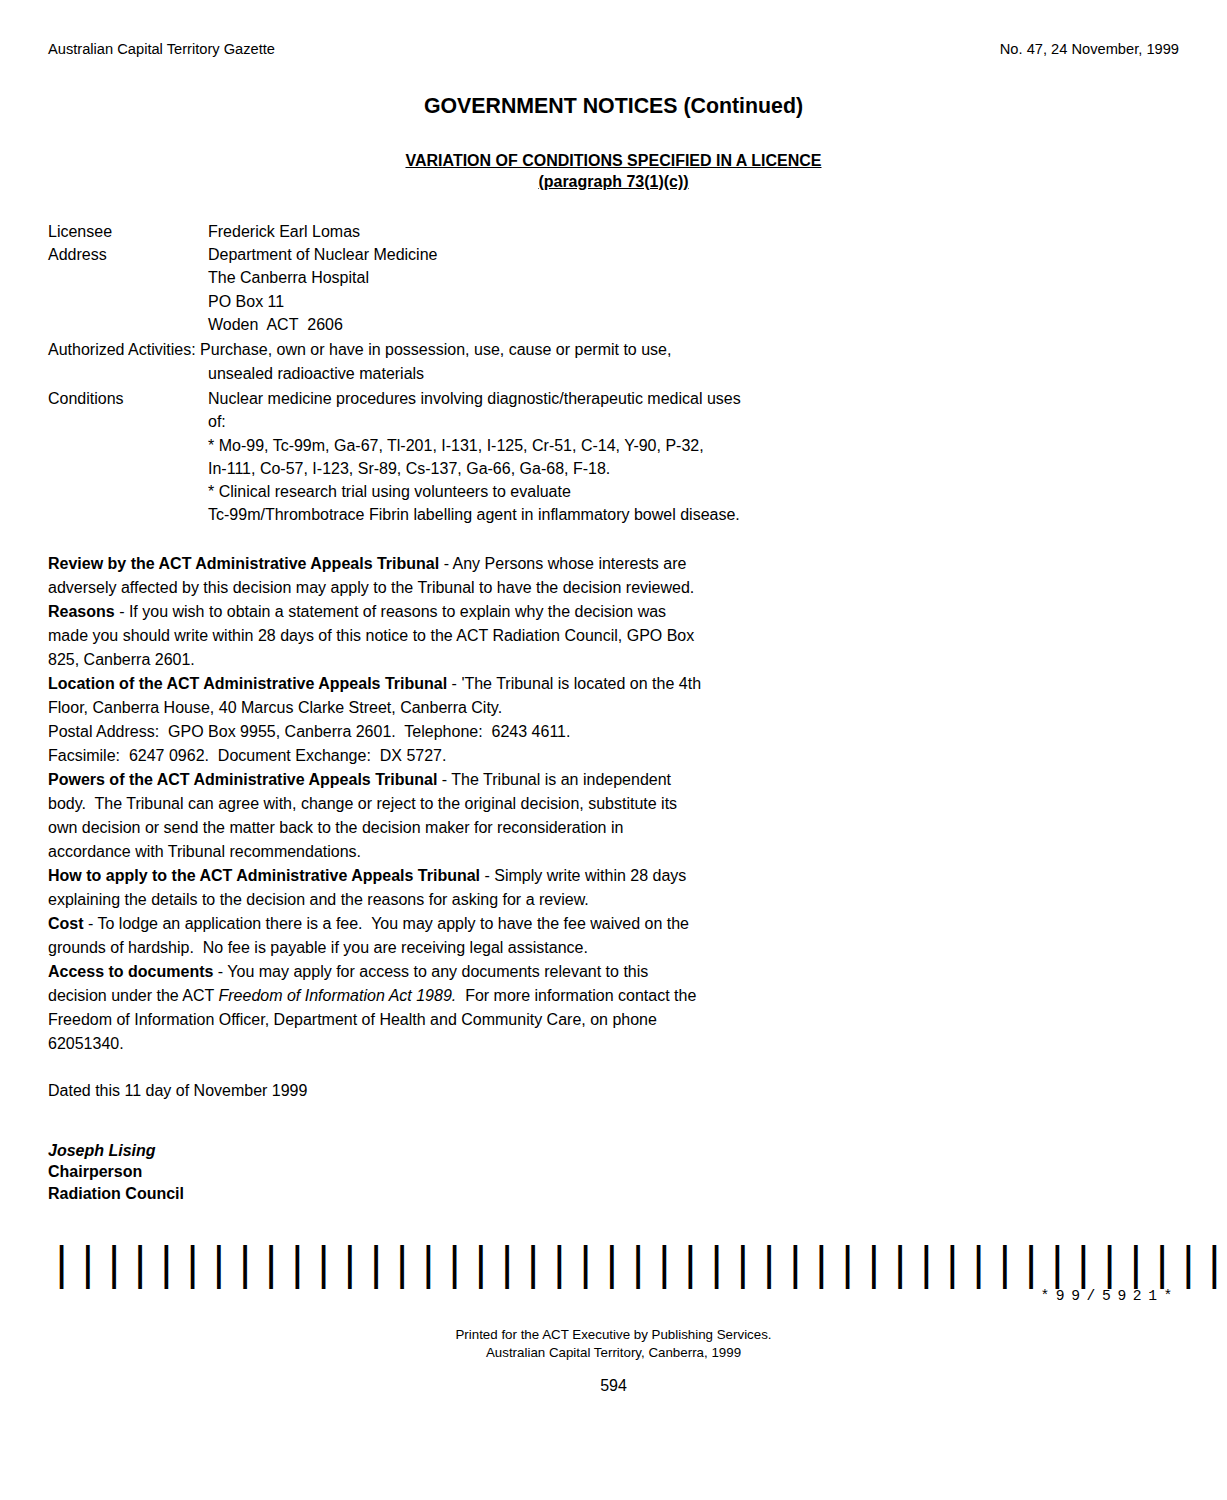Australian Capital Territory Gazette No. 47, 24 November, 1999
GOVERNMENT NOTICES (Continued)
VARIATION OF CONDITIONS SPECIFIED IN A LICENCE (paragraph 73(1)(c))
| Licensee | Frederick Earl Lomas |
| Address | Department of Nuclear Medicine |
| | The Canberra Hospital |
| | PO Box 11 |
| | Woden ACT 2606 |
| Authorized Activities: Purchase, own or have in possession, use, cause or permit to use, |
| | unsealed radioactive materials |
| Conditions | Nuclear medicine procedures involving diagnostic/therapeutic medical uses |
| | of: |
| | * Mo-99, Tc-99m, Ga-67, Tl-201, I-131, I-125, Cr-51, C-14, Y-90, P-32, |
| | In-111, Co-57, I-123, Sr-89, Cs-137, Ga-66, Ga-68, F-18. |
| | * Clinical research trial using volunteers to evaluate |
| | Tc-99m/Thrombotrace Fibrin labelling agent in inflammatory bowel disease. |
Review by the ACT Administrative Appeals Tribunal - Any Persons whose interests are
adversely affected by this decision may apply to the Tribunal to have the decision reviewed.
Reasons - If you wish to obtain a statement of reasons to explain why the decision was
made you should write within 28 days of this notice to the ACT Radiation Council, GPO Box
825, Canberra 2601.
Location of the ACT Administrative Appeals Tribunal - 'The Tribunal is located on the 4th
Floor, Canberra House, 40 Marcus Clarke Street, Canberra City.
Postal Address: GPO Box 9955, Canberra 2601. Telephone: 6243 4611.
Facsimile: 6247 0962. Document Exchange: DX 5727.
Powers of the ACT Administrative Appeals Tribunal - The Tribunal is an independent
body. The Tribunal can agree with, change or reject to the original decision, substitute its
own decision or send the matter back to the decision maker for reconsideration in
accordance with Tribunal recommendations.
How to apply to the ACT Administrative Appeals Tribunal - Simply write within 28 days
explaining the details to the decision and the reasons for asking for a review.
Cost - To lodge an application there is a fee. You may apply to have the fee waived on the
grounds of hardship. No fee is payable if you are receiving legal assistance.
Access to documents - You may apply for access to any documents relevant to this
decision under the ACT Freedom of Information Act 1989. For more information contact the
Freedom of Information Officer, Department of Health and Community Care, on phone
62051340.
Dated this 11 day of November 1999
Joseph Lising
Chairperson
Radiation Council
|||||||||||||||||||||||||||||||||||||||||||||
*99/5921*
Printed for the ACT Executive by Publishing Services.
Australian Capital Territory, Canberra, 1999
594